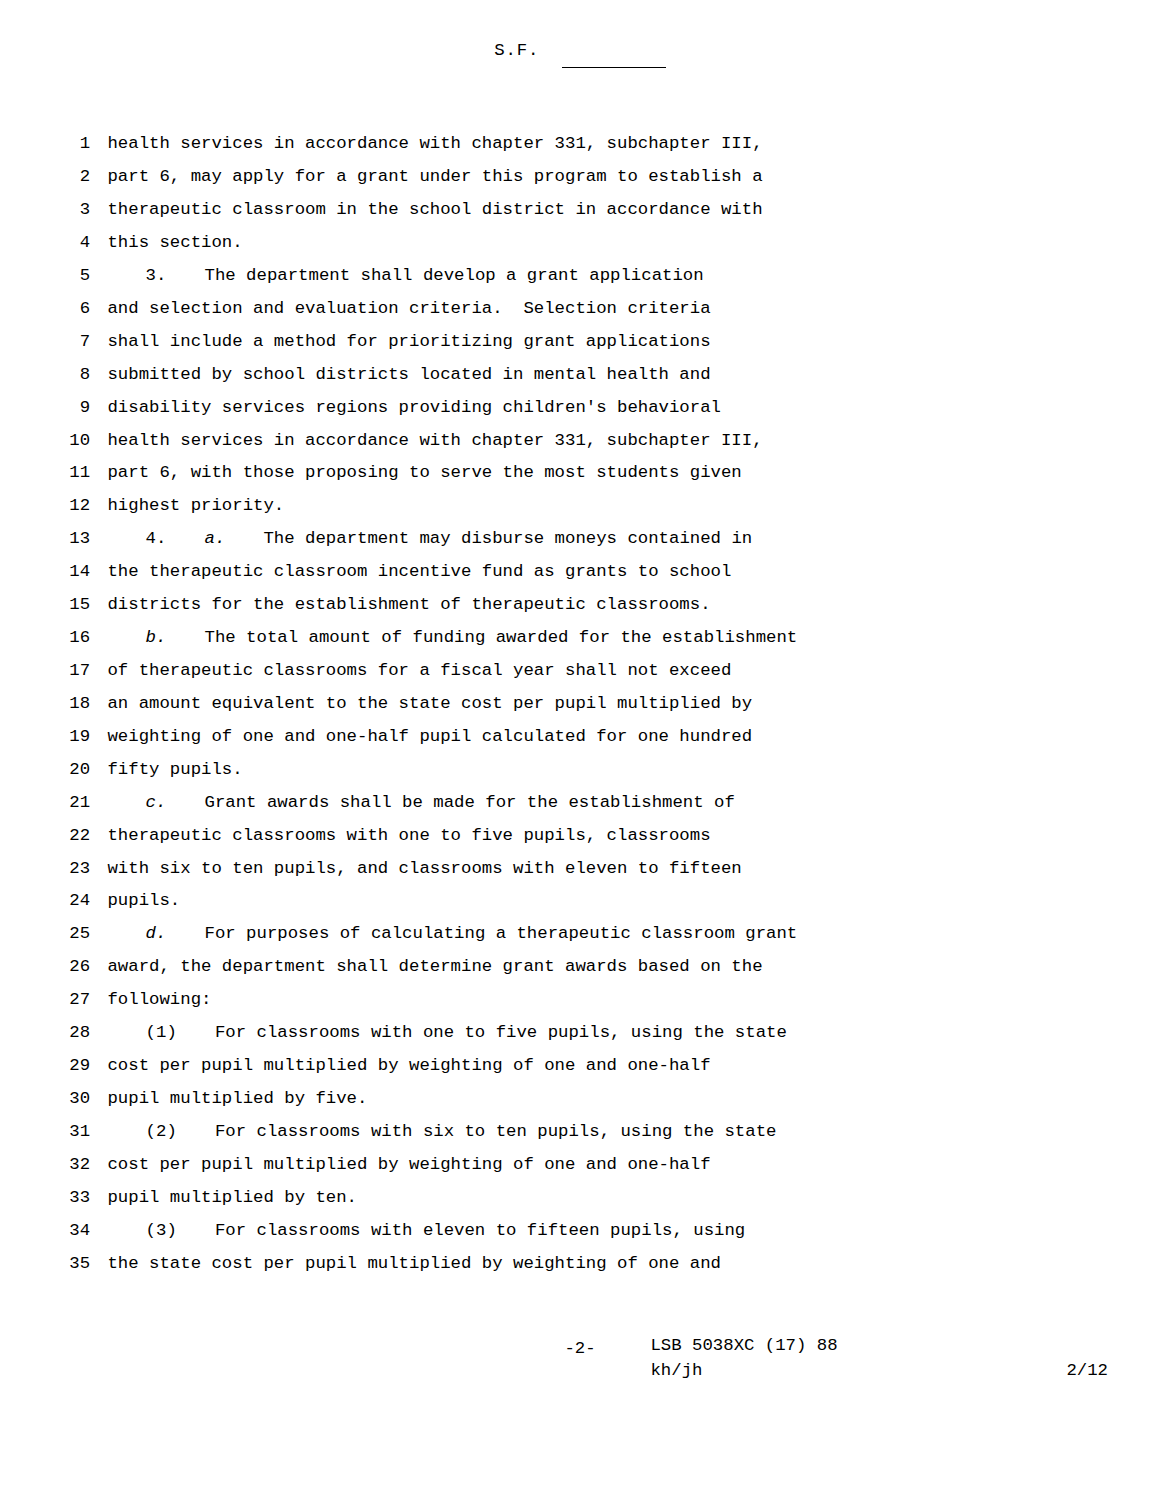S.F.
health services in accordance with chapter 331, subchapter III,
part 6, may apply for a grant under this program to establish a
therapeutic classroom in the school district in accordance with
this section.
3. The department shall develop a grant application
and selection and evaluation criteria. Selection criteria
shall include a method for prioritizing grant applications
submitted by school districts located in mental health and
disability services regions providing children's behavioral
health services in accordance with chapter 331, subchapter III,
part 6, with those proposing to serve the most students given
highest priority.
4. a. The department may disburse moneys contained in
the therapeutic classroom incentive fund as grants to school
districts for the establishment of therapeutic classrooms.
b. The total amount of funding awarded for the establishment
of therapeutic classrooms for a fiscal year shall not exceed
an amount equivalent to the state cost per pupil multiplied by
weighting of one and one-half pupil calculated for one hundred
fifty pupils.
c. Grant awards shall be made for the establishment of
therapeutic classrooms with one to five pupils, classrooms
with six to ten pupils, and classrooms with eleven to fifteen
pupils.
d. For purposes of calculating a therapeutic classroom grant
award, the department shall determine grant awards based on the
following:
(1) For classrooms with one to five pupils, using the state
cost per pupil multiplied by weighting of one and one-half
pupil multiplied by five.
(2) For classrooms with six to ten pupils, using the state
cost per pupil multiplied by weighting of one and one-half
pupil multiplied by ten.
(3) For classrooms with eleven to fifteen pupils, using
the state cost per pupil multiplied by weighting of one and
LSB 5038XC (17) 88 kh/jh 2/12
-2-